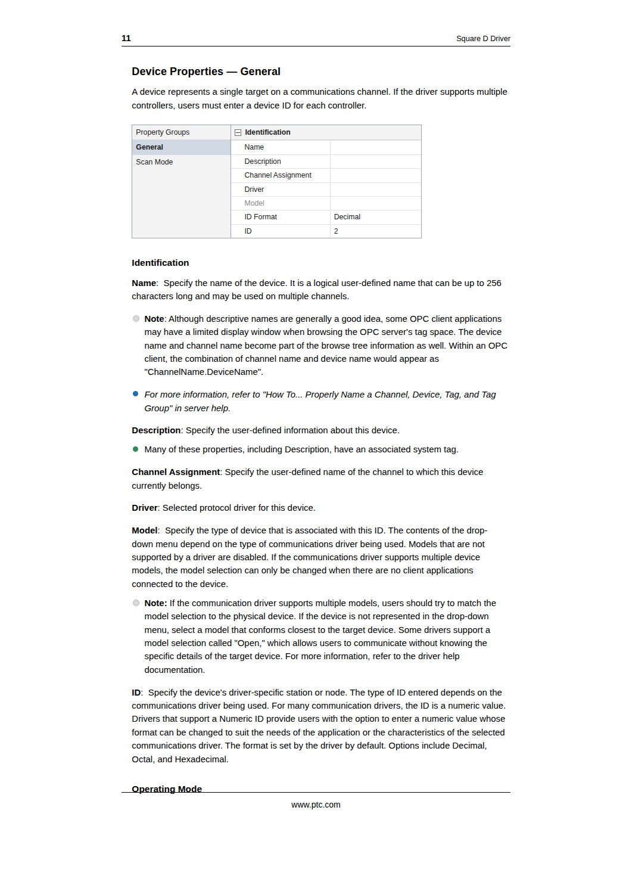11 Square D Driver
Device Properties — General
A device represents a single target on a communications channel. If the driver supports multiple controllers, users must enter a device ID for each controller.
Property Groups
General
Scan Mode
Identification
| Name | |
| Description | |
| Channel Assignment | |
| Driver | |
| Model | |
| ID Format | Decimal |
| ID | 2 |
Identification
Name: Specify the name of the device. It is a logical user-defined name that can be up to 256 characters long and may be used on multiple channels.
Note: Although descriptive names are generally a good idea, some OPC client applications may have a limited display window when browsing the OPC server's tag space. The device name and channel name become part of the browse tree information as well. Within an OPC client, the combination of channel name and device name would appear as "ChannelName.DeviceName".
For more information, refer to "How To... Properly Name a Channel, Device, Tag, and Tag Group" in server help.
Description: Specify the user-defined information about this device.
Many of these properties, including Description, have an associated system tag.
Channel Assignment: Specify the user-defined name of the channel to which this device currently belongs.
Driver: Selected protocol driver for this device.
Model: Specify the type of device that is associated with this ID. The contents of the drop-down menu depend on the type of communications driver being used. Models that are not supported by a driver are disabled. If the communications driver supports multiple device models, the model selection can only be changed when there are no client applications connected to the device.
Note: If the communication driver supports multiple models, users should try to match the model selection to the physical device. If the device is not represented in the drop-down menu, select a model that conforms closest to the target device. Some drivers support a model selection called "Open," which allows users to communicate without knowing the specific details of the target device. For more information, refer to the driver help documentation.
ID: Specify the device's driver-specific station or node. The type of ID entered depends on the communications driver being used. For many communication drivers, the ID is a numeric value. Drivers that support a Numeric ID provide users with the option to enter a numeric value whose format can be changed to suit the needs of the application or the characteristics of the selected communications driver. The format is set by the driver by default. Options include Decimal, Octal, and Hexadecimal.
Operating Mode
www.ptc.com